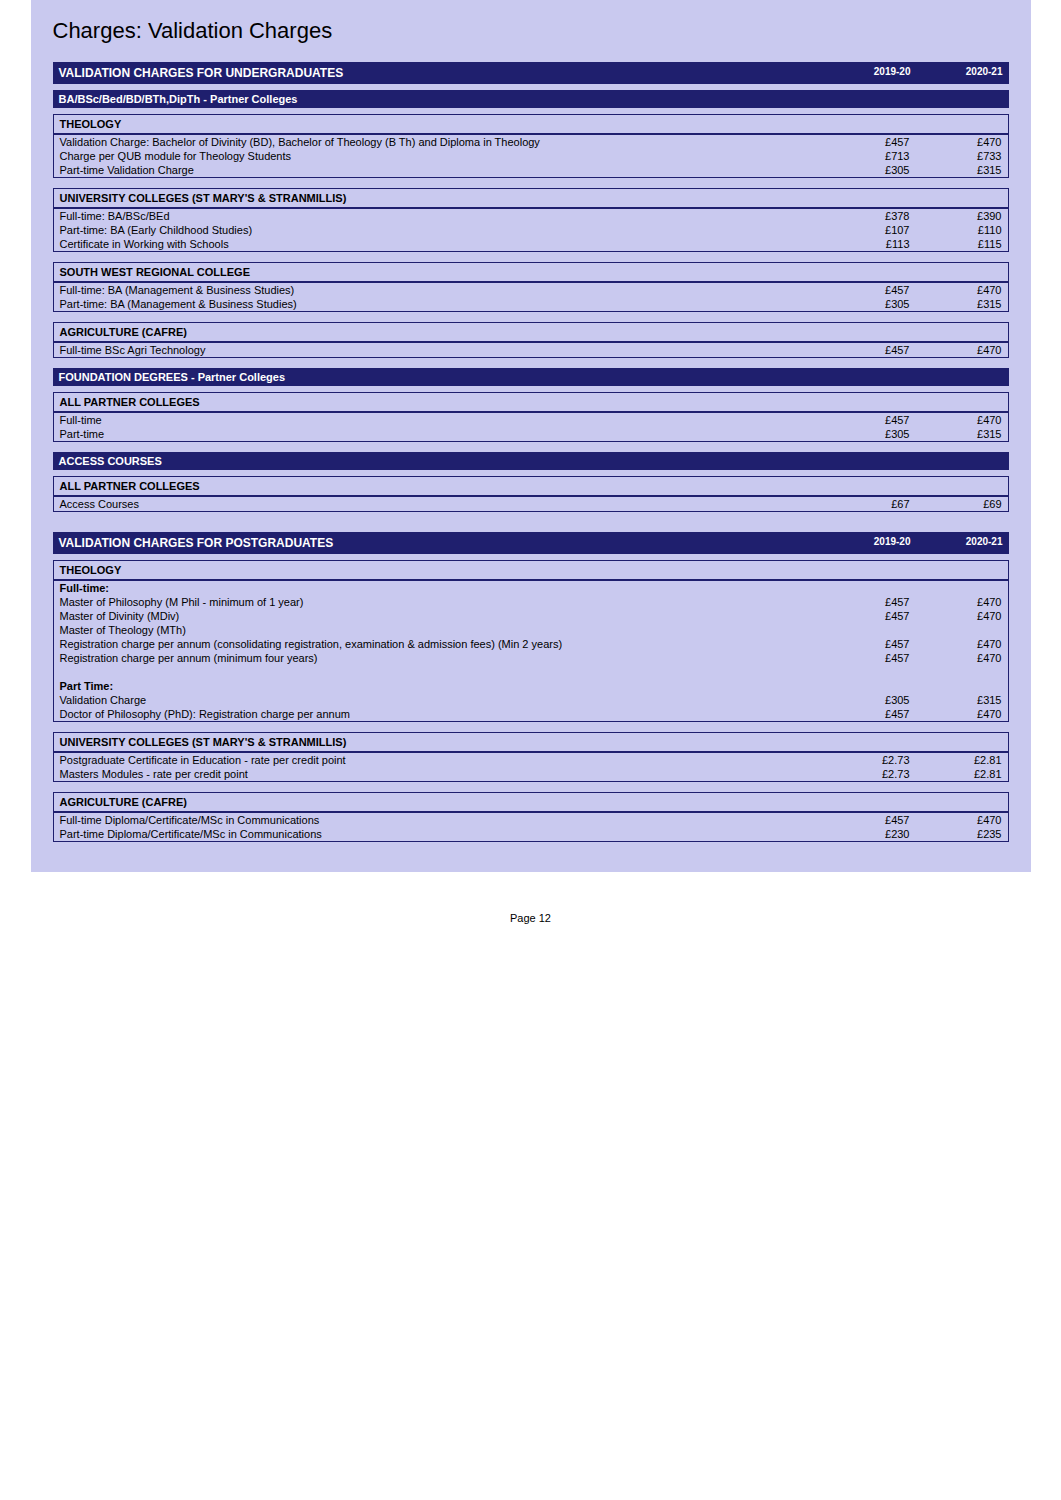Charges: Validation Charges
| VALIDATION CHARGES FOR UNDERGRADUATES | 2019-20 | 2020-21 |
| BA/BSc/Bed/BD/BTh,DipTh - Partner Colleges |
| THEOLOGY |
| Validation Charge: Bachelor of Divinity (BD), Bachelor of Theology (B Th) and Diploma in Theology | £457 | £470 |
| Charge per QUB module for Theology Students | £713 | £733 |
| Part-time Validation Charge | £305 | £315 |
| UNIVERSITY COLLEGES (ST MARY'S & STRANMILLIS) |
| Full-time: BA/BSc/BEd | £378 | £390 |
| Part-time: BA (Early Childhood Studies) | £107 | £110 |
| Certificate in Working with Schools | £113 | £115 |
| SOUTH WEST REGIONAL COLLEGE |
| Full-time: BA (Management & Business Studies) | £457 | £470 |
| Part-time: BA (Management & Business Studies) | £305 | £315 |
| AGRICULTURE (CAFRE) |
| Full-time BSc Agri Technology | £457 | £470 |
| FOUNDATION DEGREES - Partner Colleges |
| ALL PARTNER COLLEGES |
| Full-time | £457 | £470 |
| Part-time | £305 | £315 |
| ACCESS COURSES |
| ALL PARTNER COLLEGES |
| Access Courses | £67 | £69 |
| VALIDATION CHARGES FOR POSTGRADUATES | 2019-20 | 2020-21 |
| THEOLOGY |
| Full-time: | | |
| Master of Philosophy (M Phil - minimum of 1 year) | £457 | £470 |
| Master of Divinity (MDiv) | £457 | £470 |
| Master of Theology (MTh) | | |
| Registration charge per annum (consolidating registration, examination & admission fees) (Min 2 years) | £457 | £470 |
| Registration charge per annum (minimum four years) | £457 | £470 |
| Part Time: | | |
| Validation Charge | £305 | £315 |
| Doctor of Philosophy (PhD): Registration charge per annum | £457 | £470 |
| UNIVERSITY COLLEGES (ST MARY'S & STRANMILLIS) |
| Postgraduate Certificate in Education - rate per credit point | £2.73 | £2.81 |
| Masters Modules - rate per credit point | £2.73 | £2.81 |
| AGRICULTURE (CAFRE) |
| Full-time Diploma/Certificate/MSc in Communications | £457 | £470 |
| Part-time Diploma/Certificate/MSc in Communications | £230 | £235 |
Page 12